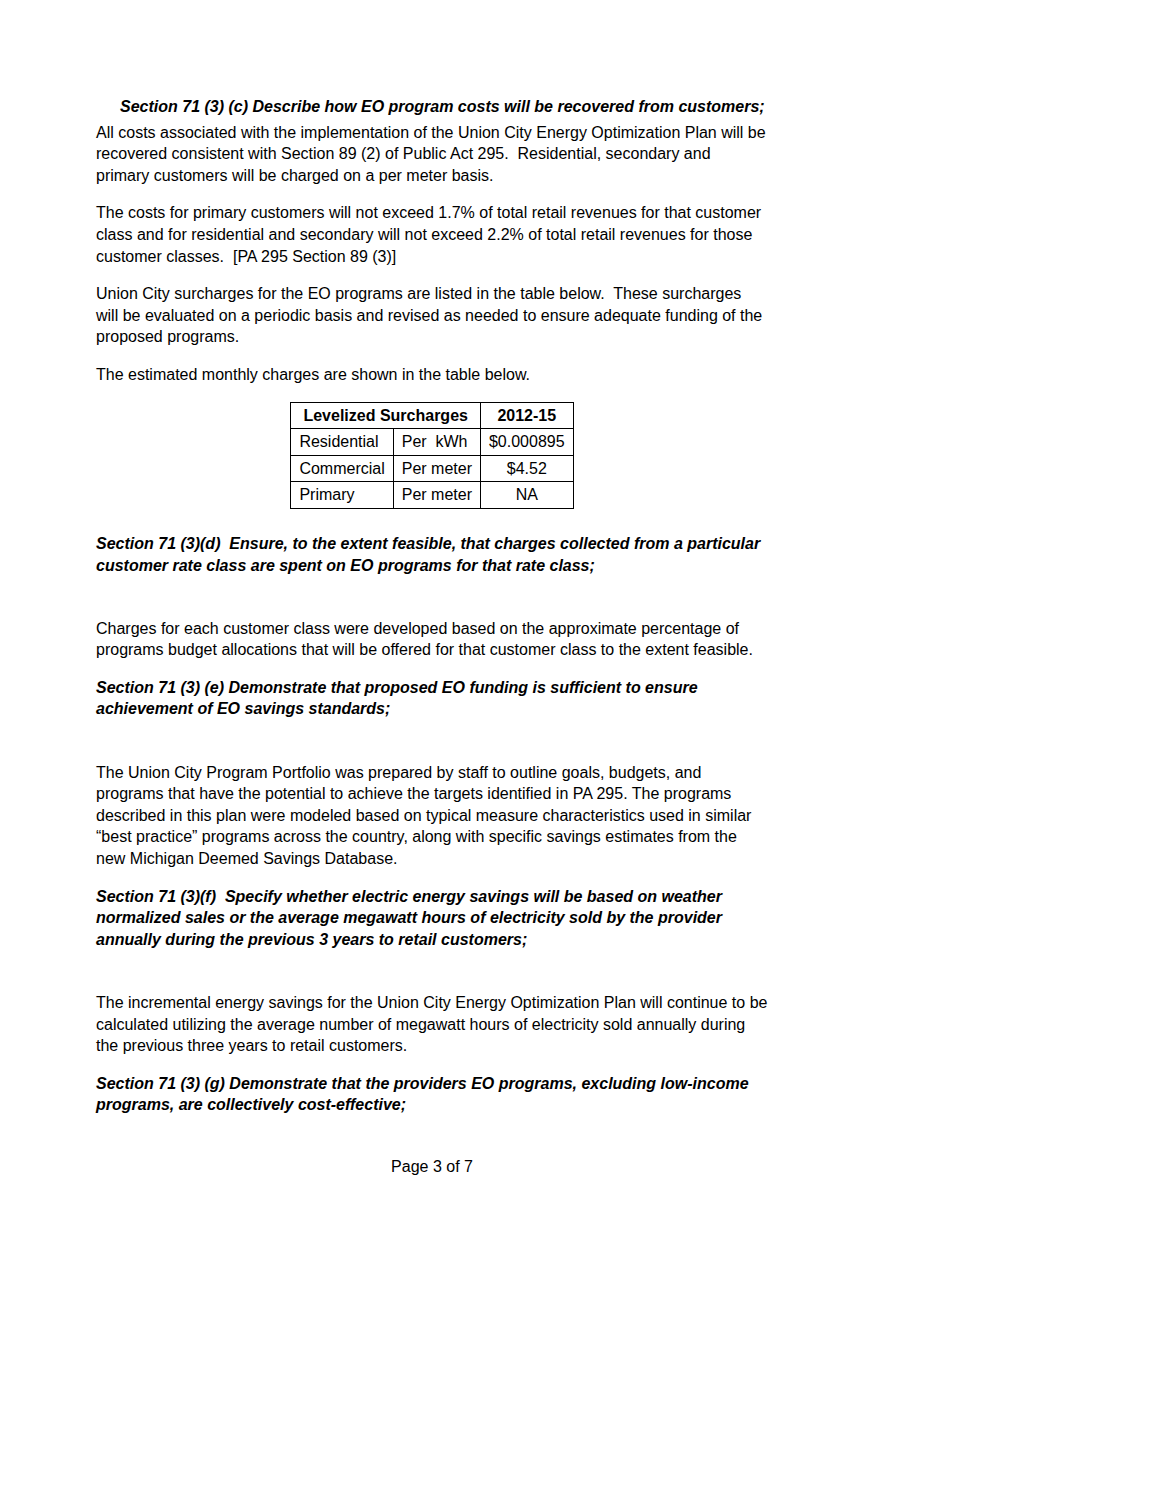Section 71 (3) (c) Describe how EO program costs will be recovered from customers;
All costs associated with the implementation of the Union City Energy Optimization Plan will be recovered consistent with Section 89 (2) of Public Act 295. Residential, secondary and primary customers will be charged on a per meter basis.
The costs for primary customers will not exceed 1.7% of total retail revenues for that customer class and for residential and secondary will not exceed 2.2% of total retail revenues for those customer classes. [PA 295 Section 89 (3)]
Union City surcharges for the EO programs are listed in the table below. These surcharges will be evaluated on a periodic basis and revised as needed to ensure adequate funding of the proposed programs.
The estimated monthly charges are shown in the table below.
| Levelized Surcharges | 2012-15 |
| --- | --- |
| Residential | Per kWh | $0.000895 |
| Commercial | Per meter | $4.52 |
| Primary | Per meter | NA |
Section 71 (3)(d) Ensure, to the extent feasible, that charges collected from a particular customer rate class are spent on EO programs for that rate class;
Charges for each customer class were developed based on the approximate percentage of programs budget allocations that will be offered for that customer class to the extent feasible.
Section 71 (3) (e) Demonstrate that proposed EO funding is sufficient to ensure achievement of EO savings standards;
The Union City Program Portfolio was prepared by staff to outline goals, budgets, and programs that have the potential to achieve the targets identified in PA 295. The programs described in this plan were modeled based on typical measure characteristics used in similar “best practice” programs across the country, along with specific savings estimates from the new Michigan Deemed Savings Database.
Section 71 (3)(f) Specify whether electric energy savings will be based on weather normalized sales or the average megawatt hours of electricity sold by the provider annually during the previous 3 years to retail customers;
The incremental energy savings for the Union City Energy Optimization Plan will continue to be calculated utilizing the average number of megawatt hours of electricity sold annually during the previous three years to retail customers.
Section 71 (3) (g) Demonstrate that the providers EO programs, excluding low-income programs, are collectively cost-effective;
Page 3 of 7